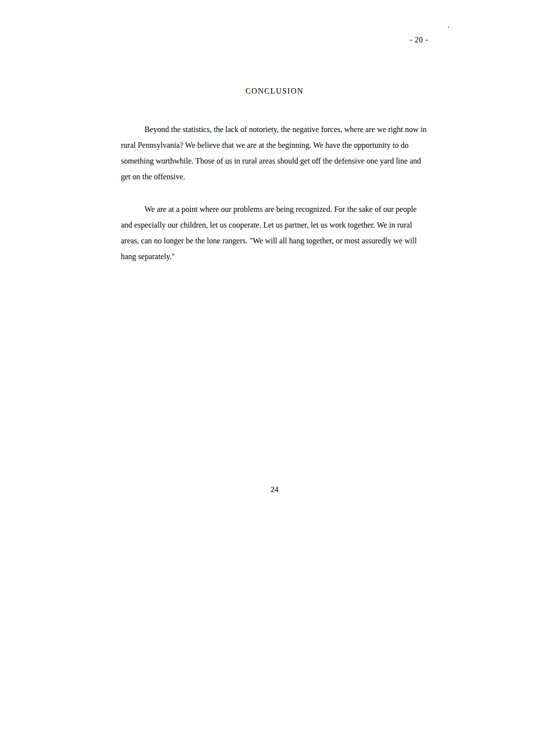,
- 20 -
CONCLUSION
Beyond the statistics, the lack of notoriety, the negative forces, where are we right now in rural Pennsylvania? We believe that we are at the beginning. We have the opportunity to do something worthwhile. Those of us in rural areas should get off the defensive one yard line and get on the offensive.
We are at a point where our problems are being recognized. For the sake of our people and especially our children, let us cooperate. Let us partner, let us work together. We in rural areas, can no longer be the lone rangers. "We will all hang together, or most assuredly we will hang separately."
24